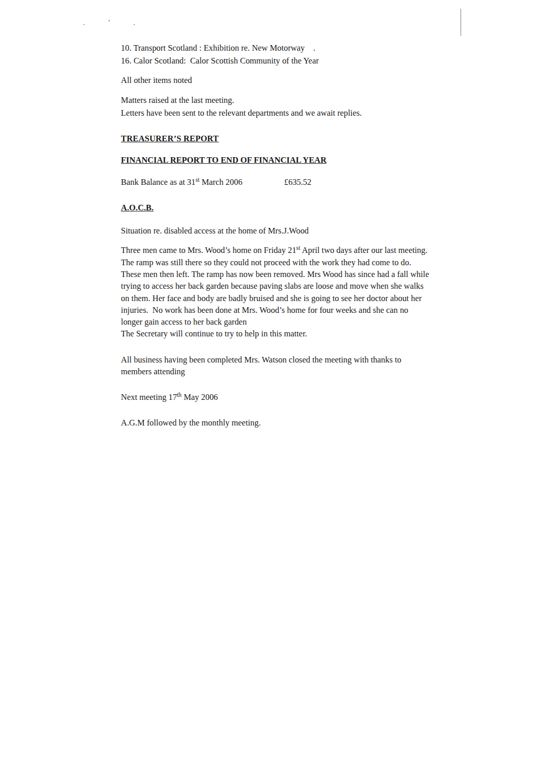. ' .
10. Transport Scotland : Exhibition re. New Motorway .
16. Calor Scotland: Calor Scottish Community of the Year
All other items noted
Matters raised at the last meeting.
Letters have been sent to the relevant departments and we await replies.
TREASURER’S REPORT
FINANCIAL REPORT TO END OF FINANCIAL YEAR
Bank Balance as at 31st March 2006£635.52
A.O.C.B.
Situation re. disabled access at the home of Mrs.J.Wood
Three men came to Mrs. Wood’s home on Friday 21st April two days after our last meeting. The ramp was still there so they could not proceed with the work they had come to do. These men then left. The ramp has now been removed. Mrs Wood has since had a fall while trying to access her back garden because paving slabs are loose and move when she walks on them. Her face and body are badly bruised and she is going to see her doctor about her injuries. No work has been done at Mrs. Wood’s home for four weeks and she can no longer gain access to her back garden
The Secretary will continue to try to help in this matter.
All business having been completed Mrs. Watson closed the meeting with thanks to members attending
Next meeting 17th May 2006
A.G.M followed by the monthly meeting.